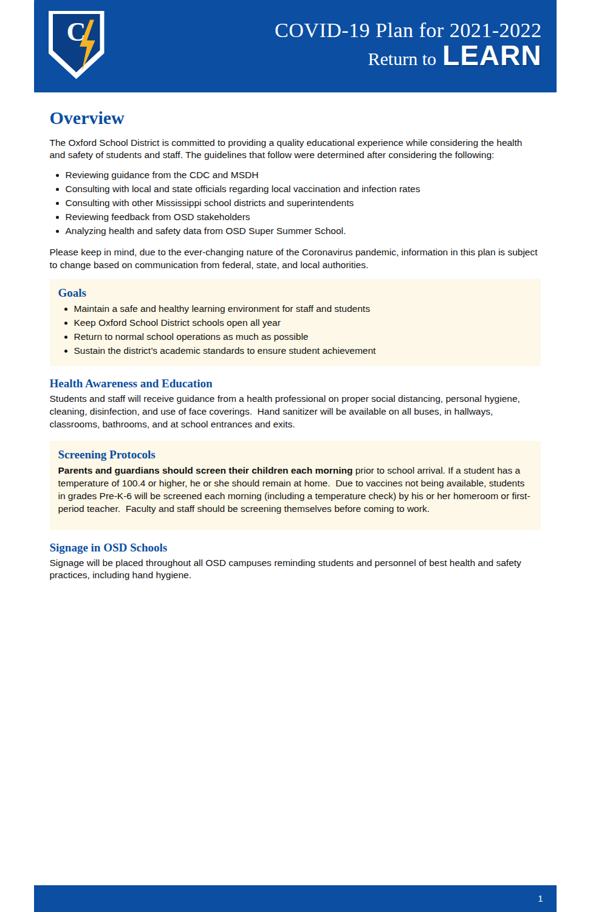C
COVID-19 Plan for 2021-2022
Return to LEARN
Overview
The Oxford School District is committed to providing a quality educational experience while considering the health and safety of students and staff. The guidelines that follow were determined after considering the following:
Reviewing guidance from the CDC and MSDH
Consulting with local and state officials regarding local vaccination and infection rates
Consulting with other Mississippi school districts and superintendents
Reviewing feedback from OSD stakeholders
Analyzing health and safety data from OSD Super Summer School.
Please keep in mind, due to the ever-changing nature of the Coronavirus pandemic, information in this plan is subject to change based on communication from federal, state, and local authorities.
Goals
Maintain a safe and healthy learning environment for staff and students
Keep Oxford School District schools open all year
Return to normal school operations as much as possible
Sustain the district’s academic standards to ensure student achievement
Health Awareness and Education
Students and staff will receive guidance from a health professional on proper social distancing, personal hygiene, cleaning, disinfection, and use of face coverings. Hand sanitizer will be available on all buses, in hallways, classrooms, bathrooms, and at school entrances and exits.
Screening Protocols
Parents and guardians should screen their children each morning prior to school arrival. If a student has a temperature of 100.4 or higher, he or she should remain at home. Due to vaccines not being available, students in grades Pre-K-6 will be screened each morning (including a temperature check) by his or her homeroom or first-period teacher. Faculty and staff should be screening themselves before coming to work.
Signage in OSD Schools
Signage will be placed throughout all OSD campuses reminding students and personnel of best health and safety practices, including hand hygiene.
1